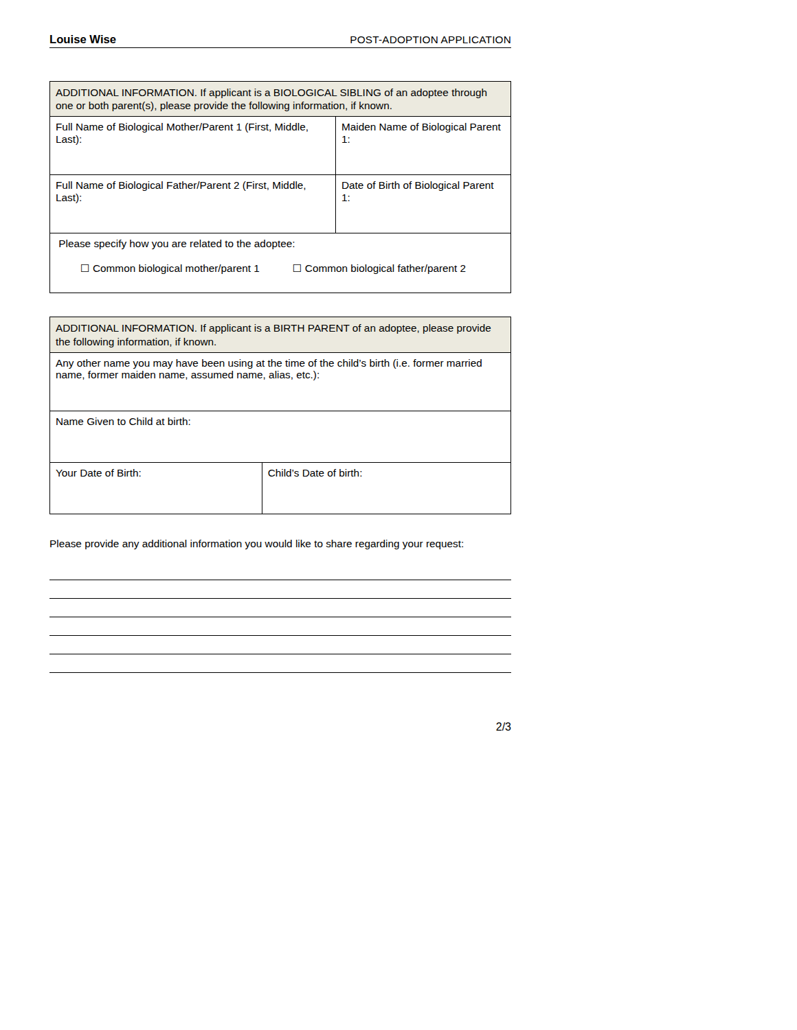Louise Wise
POST-ADOPTION APPLICATION
| ADDITIONAL INFORMATION. If applicant is a BIOLOGICAL SIBLING of an adoptee through one or both parent(s), please provide the following information, if known. |
| Full Name of Biological Mother/Parent 1 (First, Middle, Last): | Maiden Name of Biological Parent 1: |
| Full Name of Biological Father/Parent 2 (First, Middle, Last): | Date of Birth of Biological Parent 1: |
| Please specify how you are related to the adoptee: ☐ Common biological mother/parent 1 ☐ Common biological father/parent 2 |
| ADDITIONAL INFORMATION. If applicant is a BIRTH PARENT of an adoptee, please provide the following information, if known. |
| Any other name you may have been using at the time of the child’s birth (i.e. former married name, former maiden name, assumed name, alias, etc.): |
| Name Given to Child at birth: |
| Your Date of Birth: | Child’s Date of birth: |
Please provide any additional information you would like to share regarding your request:
2/3